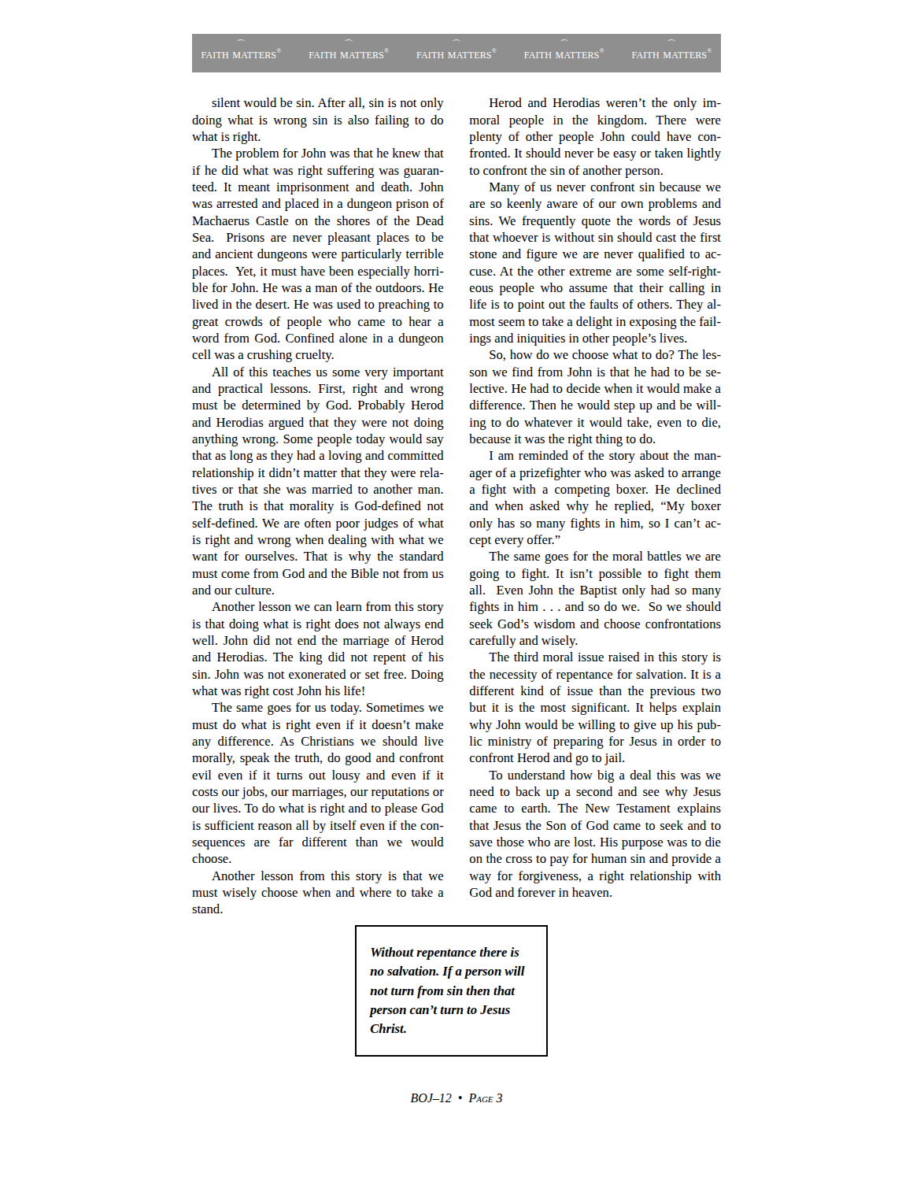⌒faith matters® ⌒faith matters® ⌒faith matters® ⌒faith matters® ⌒faith matters®
silent would be sin. After all, sin is not only doing what is wrong sin is also failing to do what is right.
The problem for John was that he knew that if he did what was right suffering was guaranteed. It meant imprisonment and death. John was arrested and placed in a dungeon prison of Machaerus Castle on the shores of the Dead Sea. Prisons are never pleasant places to be and ancient dungeons were particularly terrible places. Yet, it must have been especially horrible for John. He was a man of the outdoors. He lived in the desert. He was used to preaching to great crowds of people who came to hear a word from God. Confined alone in a dungeon cell was a crushing cruelty.
All of this teaches us some very important and practical lessons. First, right and wrong must be determined by God. Probably Herod and Herodias argued that they were not doing anything wrong. Some people today would say that as long as they had a loving and committed relationship it didn’t matter that they were relatives or that she was married to another man. The truth is that morality is God-defined not self-defined. We are often poor judges of what is right and wrong when dealing with what we want for ourselves. That is why the standard must come from God and the Bible not from us and our culture.
Another lesson we can learn from this story is that doing what is right does not always end well. John did not end the marriage of Herod and Herodias. The king did not repent of his sin. John was not exonerated or set free. Doing what was right cost John his life!
The same goes for us today. Sometimes we must do what is right even if it doesn’t make any difference. As Christians we should live morally, speak the truth, do good and confront evil even if it turns out lousy and even if it costs our jobs, our marriages, our reputations or our lives. To do what is right and to please God is sufficient reason all by itself even if the consequences are far different than we would choose.
Another lesson from this story is that we must wisely choose when and where to take a stand.
Herod and Herodias weren’t the only immoral people in the kingdom. There were plenty of other people John could have confronted. It should never be easy or taken lightly to confront the sin of another person.
Many of us never confront sin because we are so keenly aware of our own problems and sins. We frequently quote the words of Jesus that whoever is without sin should cast the first stone and figure we are never qualified to accuse. At the other extreme are some self-righteous people who assume that their calling in life is to point out the faults of others. They almost seem to take a delight in exposing the failings and iniquities in other people’s lives.
So, how do we choose what to do? The lesson we find from John is that he had to be selective. He had to decide when it would make a difference. Then he would step up and be willing to do whatever it would take, even to die, because it was the right thing to do.
I am reminded of the story about the manager of a prizefighter who was asked to arrange a fight with a competing boxer. He declined and when asked why he replied, “My boxer only has so many fights in him, so I can’t accept every offer.”
The same goes for the moral battles we are going to fight. It isn’t possible to fight them all. Even John the Baptist only had so many fights in him . . . and so do we. So we should seek God’s wisdom and choose confrontations carefully and wisely.
The third moral issue raised in this story is the necessity of repentance for salvation. It is a different kind of issue than the previous two but it is the most significant. It helps explain why John would be willing to give up his public ministry of preparing for Jesus in order to confront Herod and go to jail.
To understand how big a deal this was we need to back up a second and see why Jesus came to earth. The New Testament explains that Jesus the Son of God came to seek and to save those who are lost. His purpose was to die on the cross to pay for human sin and provide a way for forgiveness, a right relationship with God and forever in heaven.
Without repentance there is no salvation. If a person will not turn from sin then that person can’t turn to Jesus Christ.
BOJ–12 • Page 3